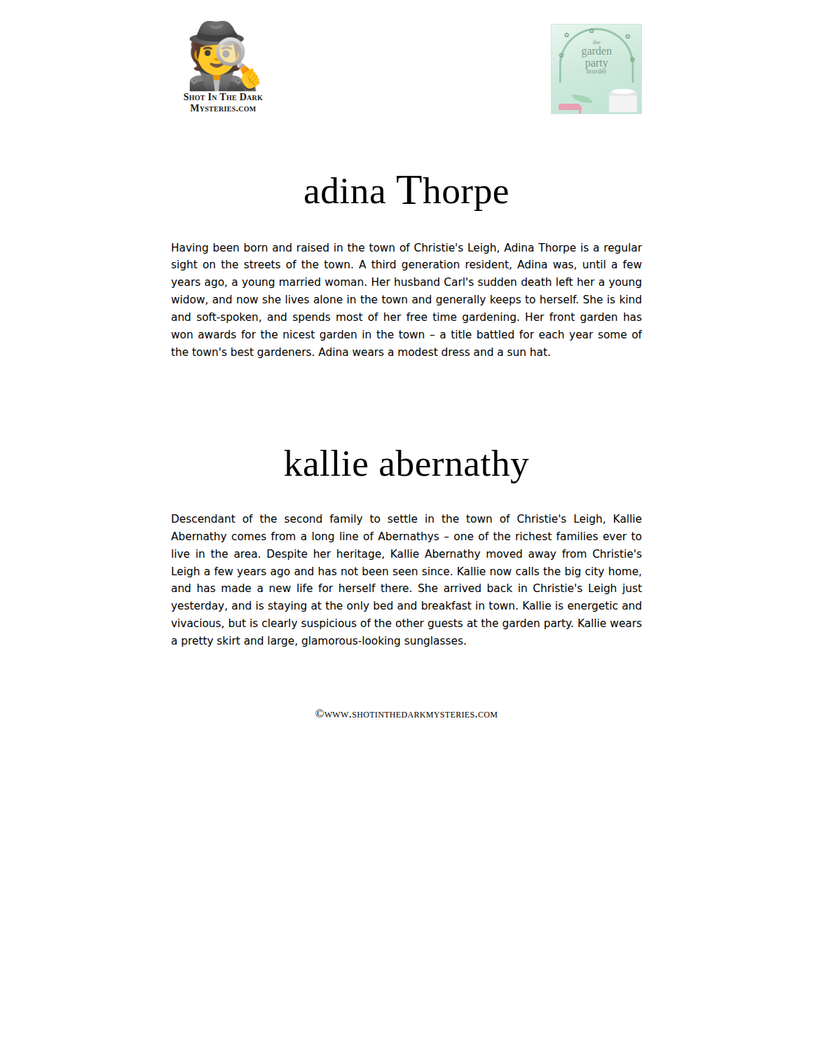🕵️
Shot In The Dark
Mysteries.com
✿ ✿ ✿ ✿ ✿
the garden party murder
adina Thorpe
Having been born and raised in the town of Christie's Leigh, Adina Thorpe is a regular sight on the streets of the town. A third generation resident, Adina was, until a few years ago, a young married woman. Her husband Carl's sudden death left her a young widow, and now she lives alone in the town and generally keeps to herself. She is kind and soft-spoken, and spends most of her free time gardening. Her front garden has won awards for the nicest garden in the town – a title battled for each year some of the town's best gardeners. Adina wears a modest dress and a sun hat.
kallie abernathy
Descendant of the second family to settle in the town of Christie's Leigh, Kallie Abernathy comes from a long line of Abernathys – one of the richest families ever to live in the area. Despite her heritage, Kallie Abernathy moved away from Christie's Leigh a few years ago and has not been seen since. Kallie now calls the big city home, and has made a new life for herself there. She arrived back in Christie's Leigh just yesterday, and is staying at the only bed and breakfast in town. Kallie is energetic and vivacious, but is clearly suspicious of the other guests at the garden party. Kallie wears a pretty skirt and large, glamorous-looking sunglasses.
©www.shotinthedarkmysteries.com